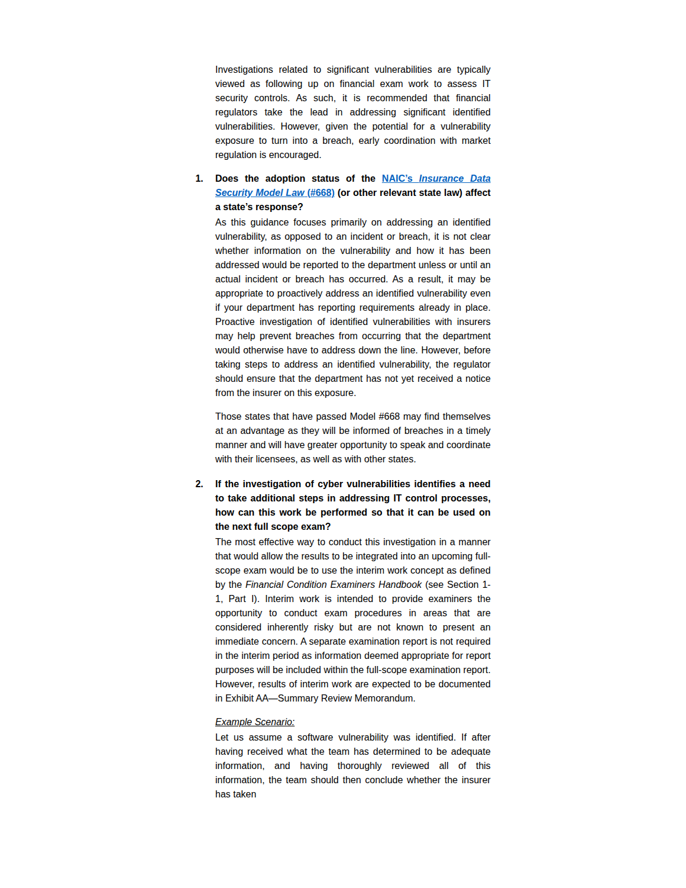Investigations related to significant vulnerabilities are typically viewed as following up on financial exam work to assess IT security controls. As such, it is recommended that financial regulators take the lead in addressing significant identified vulnerabilities. However, given the potential for a vulnerability exposure to turn into a breach, early coordination with market regulation is encouraged.
Does the adoption status of the NAIC’s Insurance Data Security Model Law (#668) (or other relevant state law) affect a state’s response?
As this guidance focuses primarily on addressing an identified vulnerability, as opposed to an incident or breach, it is not clear whether information on the vulnerability and how it has been addressed would be reported to the department unless or until an actual incident or breach has occurred. As a result, it may be appropriate to proactively address an identified vulnerability even if your department has reporting requirements already in place. Proactive investigation of identified vulnerabilities with insurers may help prevent breaches from occurring that the department would otherwise have to address down the line. However, before taking steps to address an identified vulnerability, the regulator should ensure that the department has not yet received a notice from the insurer on this exposure.
Those states that have passed Model #668 may find themselves at an advantage as they will be informed of breaches in a timely manner and will have greater opportunity to speak and coordinate with their licensees, as well as with other states.
If the investigation of cyber vulnerabilities identifies a need to take additional steps in addressing IT control processes, how can this work be performed so that it can be used on the next full scope exam?
The most effective way to conduct this investigation in a manner that would allow the results to be integrated into an upcoming full-scope exam would be to use the interim work concept as defined by the Financial Condition Examiners Handbook (see Section 1-1, Part I). Interim work is intended to provide examiners the opportunity to conduct exam procedures in areas that are considered inherently risky but are not known to present an immediate concern. A separate examination report is not required in the interim period as information deemed appropriate for report purposes will be included within the full-scope examination report. However, results of interim work are expected to be documented in Exhibit AA—Summary Review Memorandum.
Example Scenario:
Let us assume a software vulnerability was identified. If after having received what the team has determined to be adequate information, and having thoroughly reviewed all of this information, the team should then conclude whether the insurer has taken